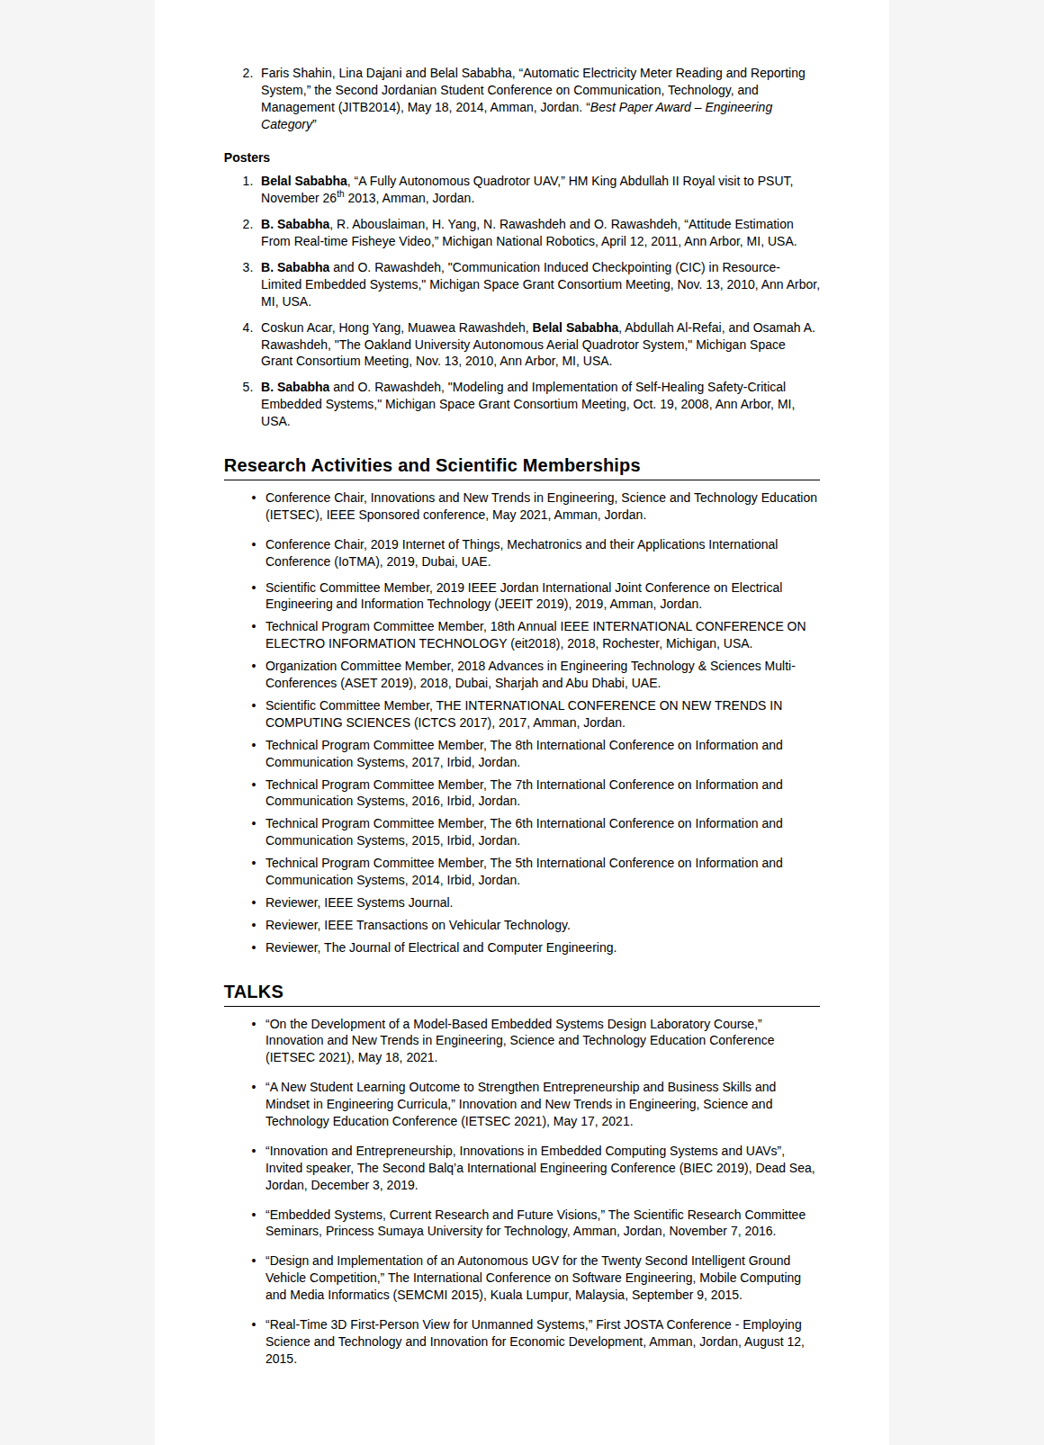Faris Shahin, Lina Dajani and Belal Sababha, “Automatic Electricity Meter Reading and Reporting System,” the Second Jordanian Student Conference on Communication, Technology, and Management (JITB2014), May 18, 2014, Amman, Jordan. “Best Paper Award – Engineering Category”
Posters
Belal Sababha, “A Fully Autonomous Quadrotor UAV,” HM King Abdullah II Royal visit to PSUT, November 26th 2013, Amman, Jordan.
B. Sababha, R. Abouslaiman, H. Yang, N. Rawashdeh and O. Rawashdeh, “Attitude Estimation From Real-time Fisheye Video,” Michigan National Robotics, April 12, 2011, Ann Arbor, MI, USA.
B. Sababha and O. Rawashdeh, "Communication Induced Checkpointing (CIC) in Resource-Limited Embedded Systems," Michigan Space Grant Consortium Meeting, Nov. 13, 2010, Ann Arbor, MI, USA.
Coskun Acar, Hong Yang, Muawea Rawashdeh, Belal Sababha, Abdullah Al-Refai, and Osamah A. Rawashdeh, "The Oakland University Autonomous Aerial Quadrotor System," Michigan Space Grant Consortium Meeting, Nov. 13, 2010, Ann Arbor, MI, USA.
B. Sababha and O. Rawashdeh, "Modeling and Implementation of Self-Healing Safety-Critical Embedded Systems," Michigan Space Grant Consortium Meeting, Oct. 19, 2008, Ann Arbor, MI, USA.
Research Activities and Scientific Memberships
Conference Chair, Innovations and New Trends in Engineering, Science and Technology Education (IETSEC), IEEE Sponsored conference, May 2021, Amman, Jordan.
Conference Chair, 2019 Internet of Things, Mechatronics and their Applications International Conference (IoTMA), 2019, Dubai, UAE.
Scientific Committee Member, 2019 IEEE Jordan International Joint Conference on Electrical Engineering and Information Technology (JEEIT 2019), 2019, Amman, Jordan.
Technical Program Committee Member, 18th Annual IEEE INTERNATIONAL CONFERENCE ON ELECTRO INFORMATION TECHNOLOGY (eit2018), 2018, Rochester, Michigan, USA.
Organization Committee Member, 2018 Advances in Engineering Technology & Sciences Multi-Conferences (ASET 2019), 2018, Dubai, Sharjah and Abu Dhabi, UAE.
Scientific Committee Member, THE INTERNATIONAL CONFERENCE ON NEW TRENDS IN COMPUTING SCIENCES (ICTCS 2017), 2017, Amman, Jordan.
Technical Program Committee Member, The 8th International Conference on Information and Communication Systems, 2017, Irbid, Jordan.
Technical Program Committee Member, The 7th International Conference on Information and Communication Systems, 2016, Irbid, Jordan.
Technical Program Committee Member, The 6th International Conference on Information and Communication Systems, 2015, Irbid, Jordan.
Technical Program Committee Member, The 5th International Conference on Information and Communication Systems, 2014, Irbid, Jordan.
Reviewer, IEEE Systems Journal.
Reviewer, IEEE Transactions on Vehicular Technology.
Reviewer, The Journal of Electrical and Computer Engineering.
TALKS
“On the Development of a Model-Based Embedded Systems Design Laboratory Course,” Innovation and New Trends in Engineering, Science and Technology Education Conference (IETSEC 2021), May 18, 2021.
“A New Student Learning Outcome to Strengthen Entrepreneurship and Business Skills and Mindset in Engineering Curricula,” Innovation and New Trends in Engineering, Science and Technology Education Conference (IETSEC 2021), May 17, 2021.
“Innovation and Entrepreneurship, Innovations in Embedded Computing Systems and UAVs”, Invited speaker, The Second Balq’a International Engineering Conference (BIEC 2019), Dead Sea, Jordan, December 3, 2019.
“Embedded Systems, Current Research and Future Visions,” The Scientific Research Committee Seminars, Princess Sumaya University for Technology, Amman, Jordan, November 7, 2016.
“Design and Implementation of an Autonomous UGV for the Twenty Second Intelligent Ground Vehicle Competition,” The International Conference on Software Engineering, Mobile Computing and Media Informatics (SEMCMI 2015), Kuala Lumpur, Malaysia, September 9, 2015.
“Real-Time 3D First-Person View for Unmanned Systems,” First JOSTA Conference - Employing Science and Technology and Innovation for Economic Development, Amman, Jordan, August 12, 2015.